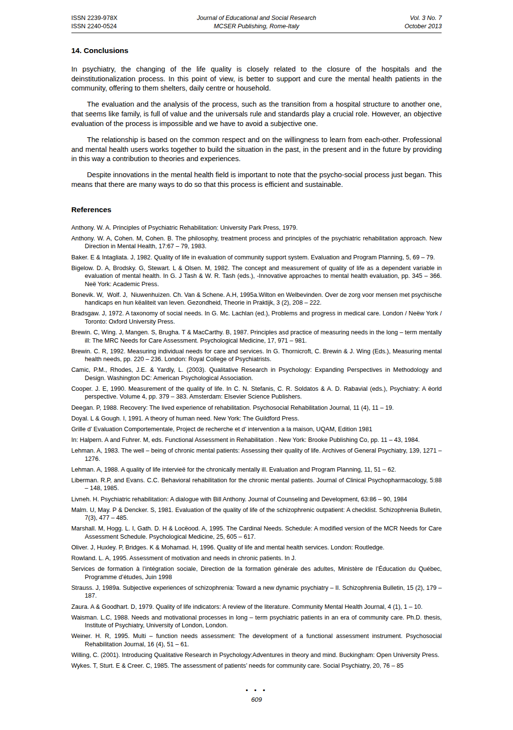| ISSN 2239-978X ISSN 2240-0524 | Journal of Educational and Social Research MCSER Publishing, Rome-Italy | Vol. 3 No. 7 October 2013 |
14. Conclusions
In psychiatry, the changing of the life quality is closely related to the closure of the hospitals and the deinstitutionalization process. In this point of view, is better to support and cure the mental health patients in the community, offering to them shelters, daily centre or household.
The evaluation and the analysis of the process, such as the transition from a hospital structure to another one, that seems like family, is full of value and the universals rule and standards play a crucial role. However, an objective evaluation of the process is impossible and we have to avoid a subjective one.
The relationship is based on the common respect and on the willingness to learn from each-other. Professional and mental health users works together to build the situation in the past, in the present and in the future by providing in this way a contribution to theories and experiences.
Despite innovations in the mental health field is important to note that the psycho-social process just began. This means that there are many ways to do so that this process is efficient and sustainable.
References
Anthony. W. A. Principles of Psychiatric Rehabilitation: University Park Press, 1979.
Anthony. W. A, Cohen. M, Cohen. B. The philosophy, treatment process and principles of the psychiatric rehabilitation approach. New Direction in Mental Health, 17:67 – 79, 1983.
Baker. E & Intagliata. J, 1982. Quality of life in evaluation of community support system. Evaluation and Program Planning, 5, 69 – 79.
Bigelow. D. A, Brodsky. G, Stewart. L & Olsen. M, 1982. The concept and measurement of quality of life as a dependent variable in evaluation of mental health. In G. J Tash & W. R. Tash (eds.), -Innovative approaches to mental health evaluation, pp. 345 – 366. Neë York: Academic Press.
Bonevik. W, Wolf. J, Niuwenhuizen. Ch. Van & Schene. A.H, 1995a.Wilton en Welbevinden. Over de zorg voor mensen met psychische handicaps en hun këaliteit van leven. Gezondheid, Theorie in Praktijk, 3 (2), 208 – 222.
Bradsgaw. J, 1972. A taxonomy of social needs. In G. Mc. Lachlan (ed.), Problems and progress in medical care. London / Neëw York / Toronto: Oxford University Press.
Brewin. C, Wing. J, Mangen. S, Brugha. T & MacCarthy. B, 1987. Principles asd practice of measuring needs in the long – term mentally ill: The MRC Needs for Care Assessment. Psychological Medicine, 17, 971 – 981.
Brewin. C. R, 1992. Measuring individual needs for care and services. In G. Thornicroft, C. Brewin & J. Wing (Eds.), Measuring mental health needs, pp. 220 – 236. London: Royal College of Psychiatrists.
Camic, P.M., Rhodes, J.E. & Yardly, L. (2003). Qualitative Research in Psychology: Expanding Perspectives in Methodology and Design. Washington DC: American Psychological Association.
Cooper. J. E, 1990. Measurement of the quality of life. In C. N. Stefanis, C. R. Soldatos & A. D. Rabavial (eds.), Psychiatry: A ëorld perspective. Volume 4, pp. 379 – 383. Amsterdam: Elsevier Science Publishers.
Deegan. P, 1988. Recovery: The lived experience of rehabilitation. Psychosocial Rehabilitation Journal, 11 (4), 11 – 19.
Doyal. L & Gough. I, 1991. A theory of human need. New York: The Guildford Press.
Grille d’ Evaluation Comportementale, Project de recherche et d’ intervention a la maison, UQAM, Edition 1981
In: Halpern. A and Fuhrer. M, eds. Functional Assessment in Rehabilitation . New York: Brooke Publishing Co, pp. 11 – 43, 1984.
Lehman. A, 1983. The well – being of chronic mental patients: Assessing their quality of life. Archives of General Psychiatry, 139, 1271 – 1276.
Lehman. A, 1988. A quality of life intervieë for the chronically mentally ill. Evaluation and Program Planning, 11, 51 – 62.
Liberman. R.P, and Evans. C.C. Behavioral rehabilitation for the chronic mental patients. Journal of Clinical Psychopharmacology, 5:88 – 148, 1985.
Livneh. H. Psychiatric rehabilitation: A dialogue with Bill Anthony. Journal of Counseling and Development, 63:86 – 90, 1984
Malm. U, May. P & Dencker. S, 1981. Evaluation of the quality of life of the schizophrenic outpatient: A checklist. Schizophrenia Bulletin, 7(3), 477 – 485.
Marshall. M, Hogg. L. I, Gath. D. H & Locëood. A, 1995. The Cardinal Needs. Schedule: A modified version of the MCR Needs for Care Assessment Schedule. Psychological Medicine, 25, 605 – 617.
Oliver. J, Huxley. P, Bridges. K & Mohamad. H, 1996. Quality of life and mental health services. London: Routledge.
Rowland. L. A, 1995. Assessment of motivation and needs in chronic patients. In J.
Services de formation à l’intégration sociale, Direction de la formation générale des adultes, Ministère de l’Éducation du Québec, Programme d’études, Juin 1998
Strauss. J, 1989a. Subjective experiences of schizophrenia: Toward a new dynamic psychiatry – II. Schizophrenia Bulletin, 15 (2), 179 – 187.
Zaura. A & Goodhart. D, 1979. Quality of life indicators: A review of the literature. Community Mental Health Journal, 4 (1), 1 – 10.
Waisman. L.C, 1988. Needs and motivational processes in long – term psychiatric patients in an era of community care. Ph.D. thesis, Institute of Psychiatry, University of London, London.
Weiner. H. R, 1995. Multi – function needs assessment: The development of a functional assessment instrument. Psychosocial Rehabilitation Journal, 16 (4), 51 – 61.
Willing, C. (2001). Introducing Qualitative Research in Psychology:Adventures in theory and mind. Buckingham: Open University Press.
Wykes. T, Sturt. E & Creer. C, 1985. The assessment of patients’ needs for community care. Social Psychiatry, 20, 76 – 85
• • •
609